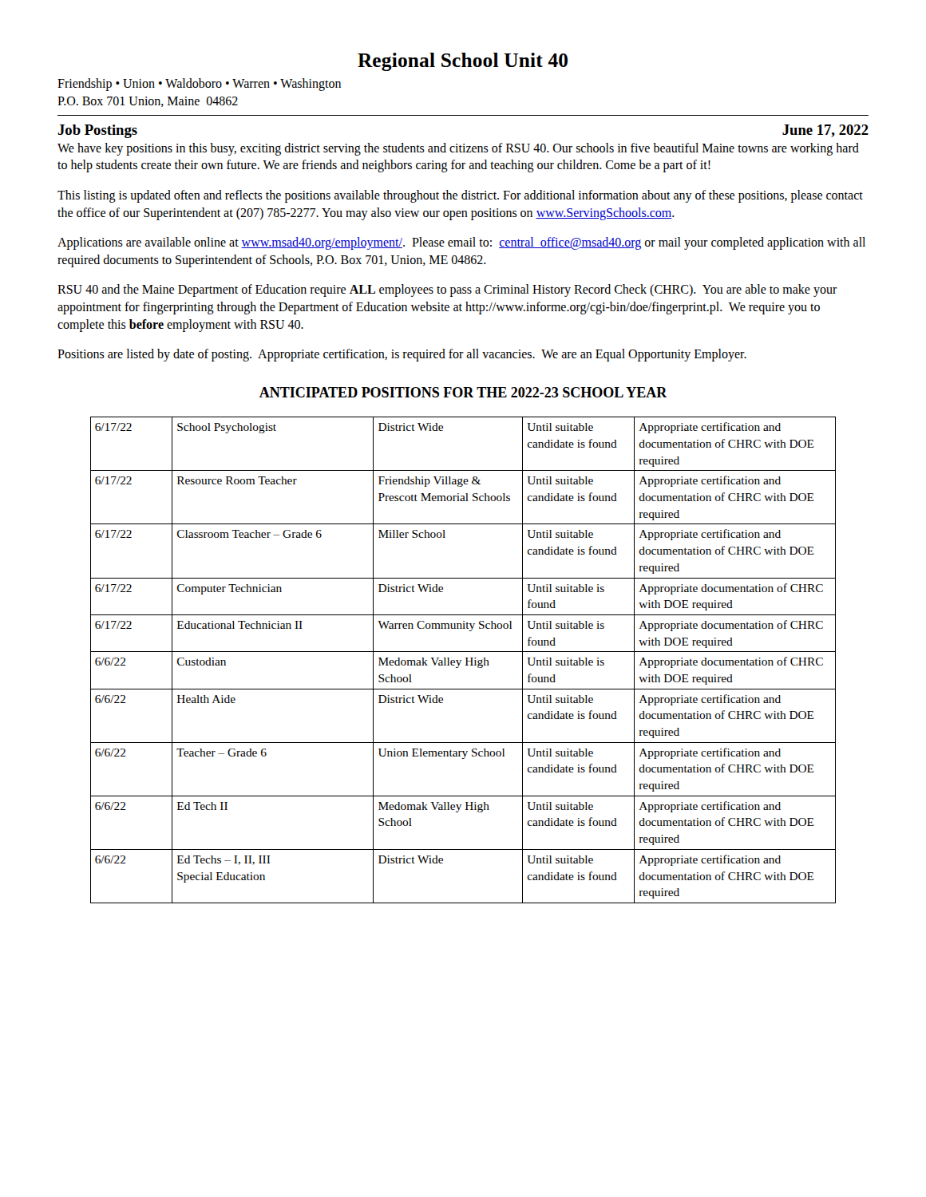Regional School Unit 40
Friendship • Union • Waldoboro • Warren • Washington
P.O. Box 701 Union, Maine 04862
Job Postings June 17, 2022
We have key positions in this busy, exciting district serving the students and citizens of RSU 40. Our schools in five beautiful Maine towns are working hard to help students create their own future. We are friends and neighbors caring for and teaching our children. Come be a part of it!
This listing is updated often and reflects the positions available throughout the district. For additional information about any of these positions, please contact the office of our Superintendent at (207) 785-2277. You may also view our open positions on www.ServingSchools.com.
Applications are available online at www.msad40.org/employment/. Please email to: central_office@msad40.org or mail your completed application with all required documents to Superintendent of Schools, P.O. Box 701, Union, ME 04862.
RSU 40 and the Maine Department of Education require ALL employees to pass a Criminal History Record Check (CHRC). You are able to make your appointment for fingerprinting through the Department of Education website at http://www.informe.org/cgi-bin/doe/fingerprint.pl. We require you to complete this before employment with RSU 40.
Positions are listed by date of posting. Appropriate certification, is required for all vacancies. We are an Equal Opportunity Employer.
ANTICIPATED POSITIONS FOR THE 2022-23 SCHOOL YEAR
| 6/17/22 | School Psychologist | District Wide | Until suitable candidate is found | Appropriate certification and documentation of CHRC with DOE required |
| 6/17/22 | Resource Room Teacher | Friendship Village & Prescott Memorial Schools | Until suitable candidate is found | Appropriate certification and documentation of CHRC with DOE required |
| 6/17/22 | Classroom Teacher – Grade 6 | Miller School | Until suitable candidate is found | Appropriate certification and documentation of CHRC with DOE required |
| 6/17/22 | Computer Technician | District Wide | Until suitable is found | Appropriate documentation of CHRC with DOE required |
| 6/17/22 | Educational Technician II | Warren Community School | Until suitable is found | Appropriate documentation of CHRC with DOE required |
| 6/6/22 | Custodian | Medomak Valley High School | Until suitable is found | Appropriate documentation of CHRC with DOE required |
| 6/6/22 | Health Aide | District Wide | Until suitable candidate is found | Appropriate certification and documentation of CHRC with DOE required |
| 6/6/22 | Teacher – Grade 6 | Union Elementary School | Until suitable candidate is found | Appropriate certification and documentation of CHRC with DOE required |
| 6/6/22 | Ed Tech II | Medomak Valley High School | Until suitable candidate is found | Appropriate certification and documentation of CHRC with DOE required |
| 6/6/22 | Ed Techs – I, II, III Special Education | District Wide | Until suitable candidate is found | Appropriate certification and documentation of CHRC with DOE required |